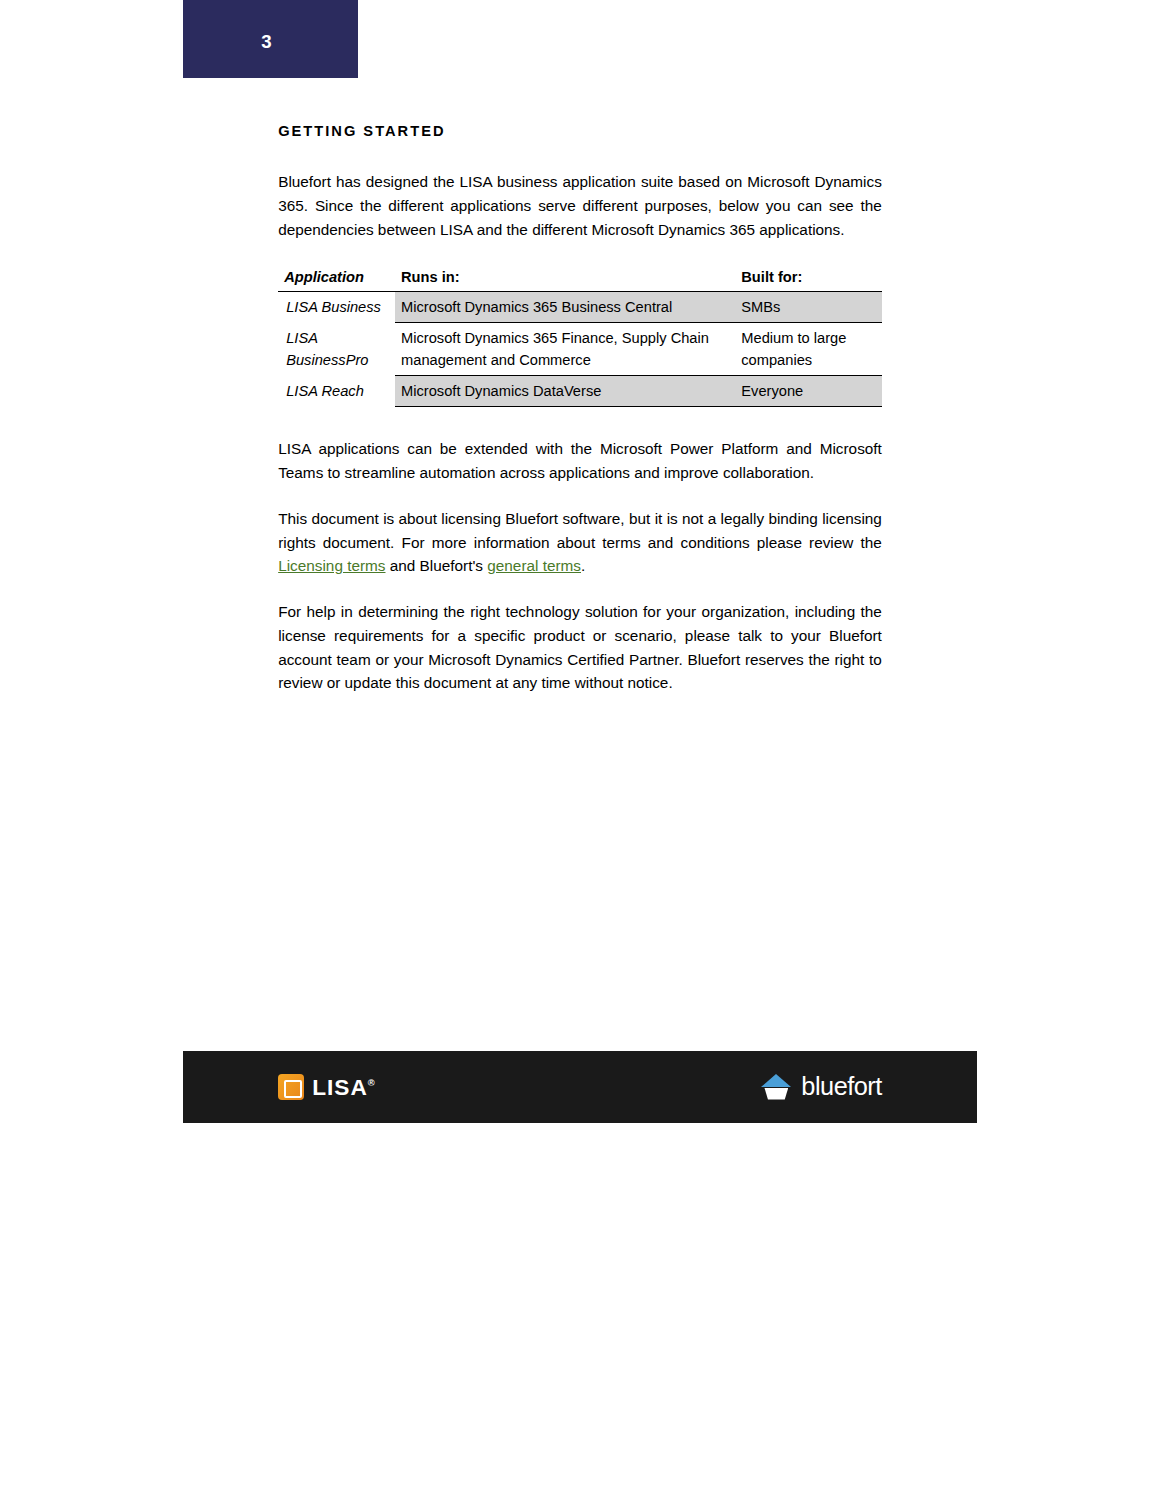3
GETTING STARTED
Bluefort has designed the LISA business application suite based on Microsoft Dynamics 365. Since the different applications serve different purposes, below you can see the dependencies between LISA and the different Microsoft Dynamics 365 applications.
| Application | Runs in: | Built for: |
| --- | --- | --- |
| LISA Business | Microsoft Dynamics 365 Business Central | SMBs |
| LISA BusinessPro | Microsoft Dynamics 365 Finance, Supply Chain management and Commerce | Medium to large companies |
| LISA Reach | Microsoft Dynamics DataVerse | Everyone |
LISA applications can be extended with the Microsoft Power Platform and Microsoft Teams to streamline automation across applications and improve collaboration.
This document is about licensing Bluefort software, but it is not a legally binding licensing rights document. For more information about terms and conditions please review the Licensing terms and Bluefort's general terms.
For help in determining the right technology solution for your organization, including the license requirements for a specific product or scenario, please talk to your Bluefort account team or your Microsoft Dynamics Certified Partner. Bluefort reserves the right to review or update this document at any time without notice.
LISA®
bluefort